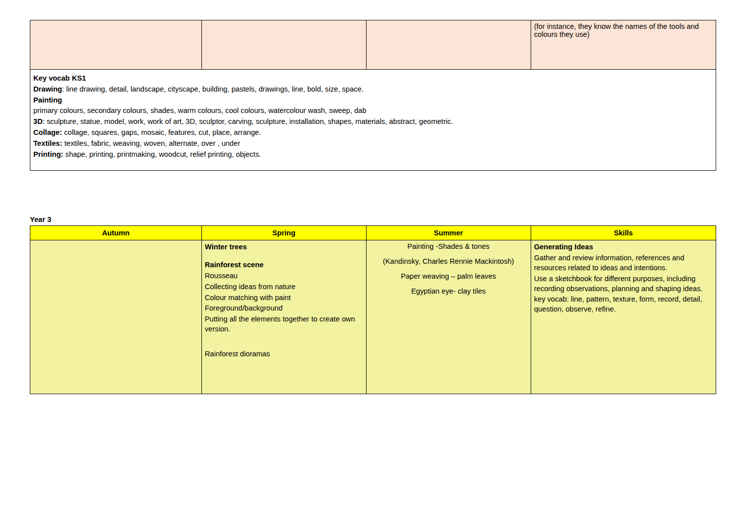| | | | (for instance, they know the names of the tools and colours they use) |
| Key vocab KS1 Drawing : line drawing, detail, landscape, cityscape, building, pastels, drawings, line, bold, size, space. Painting primary colours, secondary colours, shades, warm colours, cool colours, watercolour wash, sweep, dab 3D : sculpture, statue, model, work, work of art, 3D, sculptor, carving, sculpture, installation, shapes, materials, abstract, geometric. Collage: collage, squares, gaps, mosaic, features, cut, place, arrange. Textiles: textiles, fabric, weaving, woven, alternate, over , under Printing: shape, printing, printmaking, woodcut, relief printing, objects. |
Year 3
| Autumn | Spring | Summer | Skills |
| --- | --- | --- | --- |
| | Winter trees Rainforest scene Rousseau Collecting ideas from nature Colour matching with paint Foreground/background Putting all the elements together to create own version. Rainforest dioramas | Painting -Shades & tones (Kandinsky, Charles Rennie Mackintosh) Paper weaving – palm leaves Egyptian eye- clay tiles | Generating Ideas Gather and review information, references and resources related to ideas and intentions. Use a sketchbook for different purposes, including recording observations, planning and shaping ideas. key vocab: line, pattern, texture, form, record, detail, question, observe, refine. |